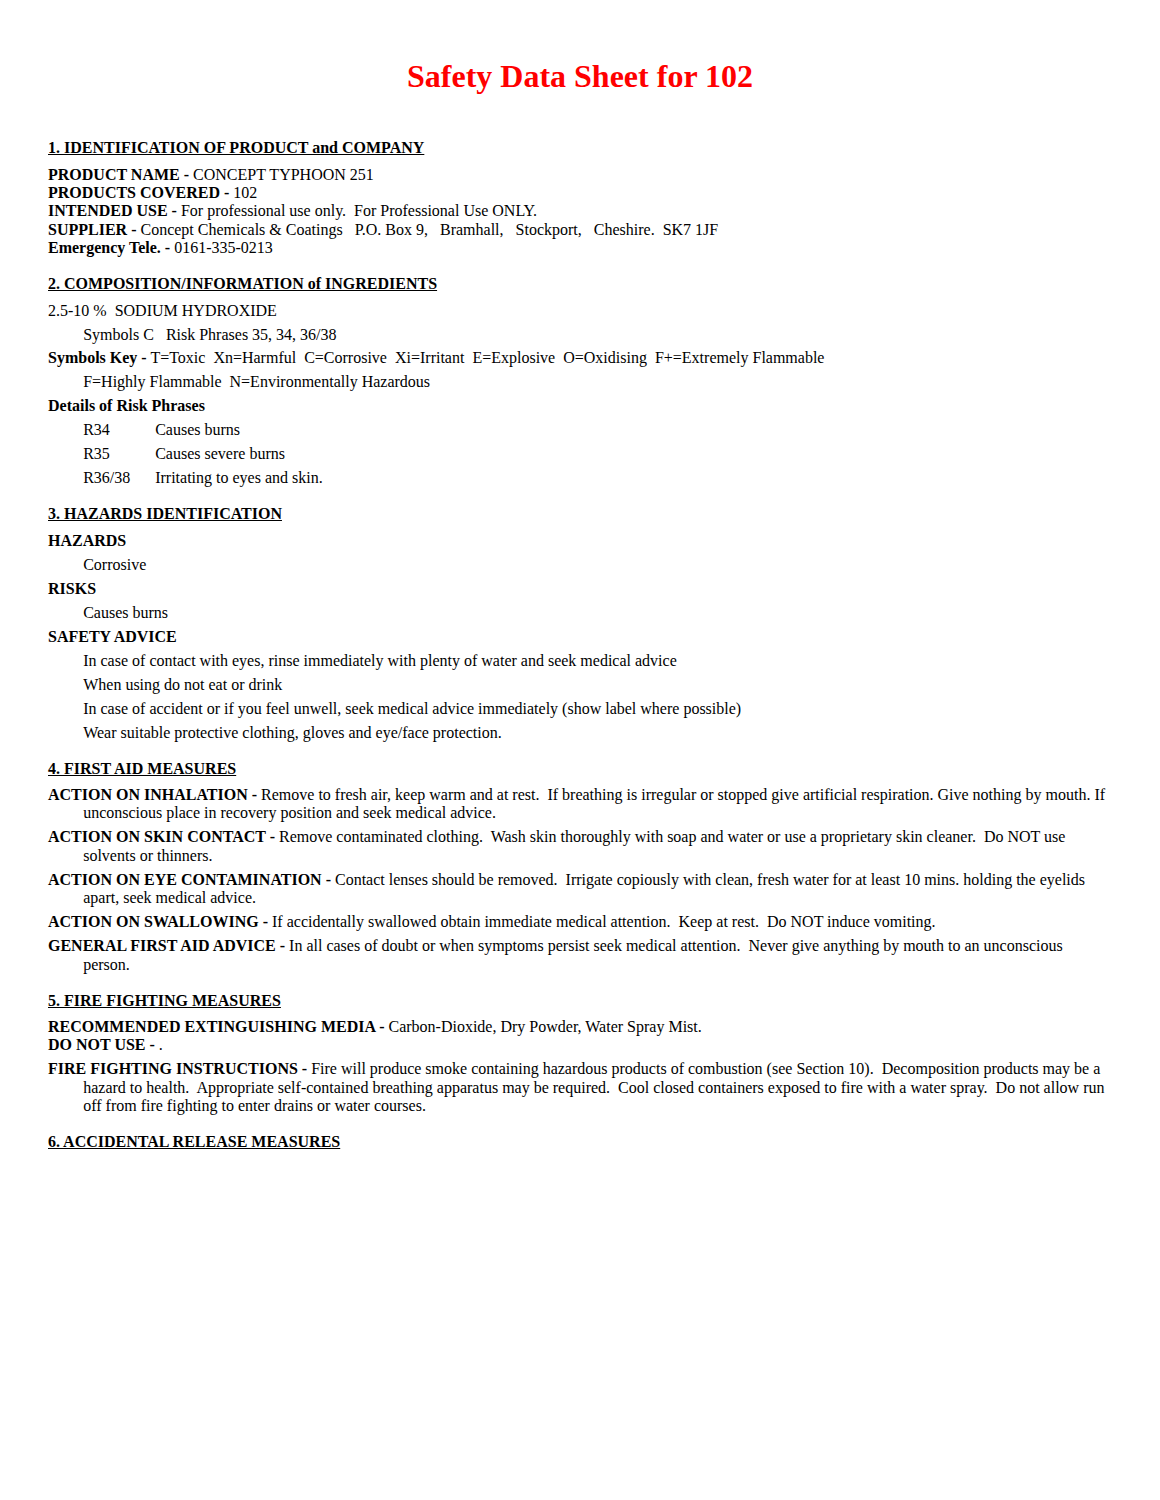Safety Data Sheet for 102
1. IDENTIFICATION OF PRODUCT and COMPANY
PRODUCT NAME - CONCEPT TYPHOON 251
PRODUCTS COVERED - 102
INTENDED USE - For professional use only. For Professional Use ONLY.
SUPPLIER - Concept Chemicals & Coatings P.O. Box 9, Bramhall, Stockport, Cheshire. SK7 1JF
Emergency Tele. - 0161-335-0213
2. COMPOSITION/INFORMATION of INGREDIENTS
2.5-10 % SODIUM HYDROXIDE
Symbols C Risk Phrases 35, 34, 36/38
Symbols Key - T=Toxic Xn=Harmful C=Corrosive Xi=Irritant E=Explosive O=Oxidising F+=Extremely Flammable
F=Highly Flammable N=Environmentally Hazardous
Details of Risk Phrases
R34 Causes burns
R35 Causes severe burns
R36/38 Irritating to eyes and skin.
3. HAZARDS IDENTIFICATION
HAZARDS
Corrosive
RISKS
Causes burns
SAFETY ADVICE
In case of contact with eyes, rinse immediately with plenty of water and seek medical advice
When using do not eat or drink
In case of accident or if you feel unwell, seek medical advice immediately (show label where possible)
Wear suitable protective clothing, gloves and eye/face protection.
4. FIRST AID MEASURES
ACTION ON INHALATION - Remove to fresh air, keep warm and at rest. If breathing is irregular or stopped give artificial respiration. Give nothing by mouth. If unconscious place in recovery position and seek medical advice.
ACTION ON SKIN CONTACT - Remove contaminated clothing. Wash skin thoroughly with soap and water or use a proprietary skin cleaner. Do NOT use solvents or thinners.
ACTION ON EYE CONTAMINATION - Contact lenses should be removed. Irrigate copiously with clean, fresh water for at least 10 mins. holding the eyelids apart, seek medical advice.
ACTION ON SWALLOWING - If accidentally swallowed obtain immediate medical attention. Keep at rest. Do NOT induce vomiting.
GENERAL FIRST AID ADVICE - In all cases of doubt or when symptoms persist seek medical attention. Never give anything by mouth to an unconscious person.
5. FIRE FIGHTING MEASURES
RECOMMENDED EXTINGUISHING MEDIA - Carbon-Dioxide, Dry Powder, Water Spray Mist.
DO NOT USE - .
FIRE FIGHTING INSTRUCTIONS - Fire will produce smoke containing hazardous products of combustion (see Section 10). Decomposition products may be a hazard to health. Appropriate self-contained breathing apparatus may be required. Cool closed containers exposed to fire with a water spray. Do not allow run off from fire fighting to enter drains or water courses.
6. ACCIDENTAL RELEASE MEASURES